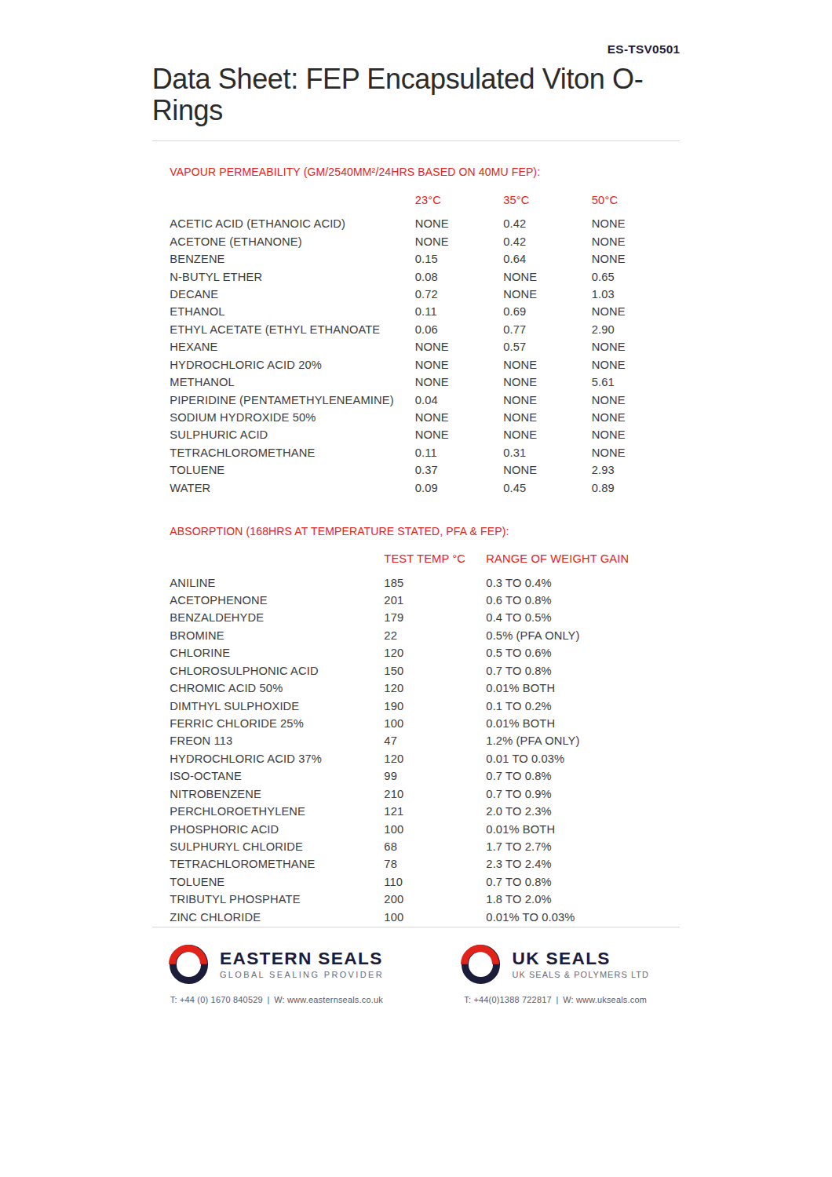ES-TSV0501
Data Sheet: FEP Encapsulated Viton O-Rings
Vapour Permeability (gm/2540mm²/24hrs based on 40mu FEP):
| | 23°C | 35°C | 50°C |
| --- | --- | --- | --- |
| ACETIC ACID (ETHANOIC ACID) | NONE | 0.42 | NONE |
| ACETONE (ETHANONE) | NONE | 0.42 | NONE |
| BENZENE | 0.15 | 0.64 | NONE |
| N-BUTYL ETHER | 0.08 | NONE | 0.65 |
| DECANE | 0.72 | NONE | 1.03 |
| ETHANOL | 0.11 | 0.69 | NONE |
| ETHYL ACETATE (ETHYL ETHANOATE | 0.06 | 0.77 | 2.90 |
| HEXANE | NONE | 0.57 | NONE |
| HYDROCHLORIC ACID 20% | NONE | NONE | NONE |
| METHANOL | NONE | NONE | 5.61 |
| PIPERIDINE (PENTAMETHYLENEAMINE) | 0.04 | NONE | NONE |
| SODIUM HYDROXIDE 50% | NONE | NONE | NONE |
| SULPHURIC ACID | NONE | NONE | NONE |
| TETRACHLOROMETHANE | 0.11 | 0.31 | NONE |
| TOLUENE | 0.37 | NONE | 2.93 |
| WATER | 0.09 | 0.45 | 0.89 |
Absorption (168hrs at temperature stated, PFA & FEP):
| | TEST TEMP °C | RANGE OF WEIGHT GAIN |
| --- | --- | --- |
| ANILINE | 185 | 0.3 TO 0.4% |
| ACETOPHENONE | 201 | 0.6 TO 0.8% |
| BENZALDEHYDE | 179 | 0.4 TO 0.5% |
| BROMINE | 22 | 0.5% (PFA ONLY) |
| CHLORINE | 120 | 0.5 TO 0.6% |
| CHLOROSULPHONIC ACID | 150 | 0.7 TO 0.8% |
| CHROMIC ACID 50% | 120 | 0.01% BOTH |
| DIMTHYL SULPHOXIDE | 190 | 0.1 TO 0.2% |
| FERRIC CHLORIDE 25% | 100 | 0.01% BOTH |
| FREON 113 | 47 | 1.2% (PFA ONLY) |
| HYDROCHLORIC ACID 37% | 120 | 0.01 TO 0.03% |
| ISO-OCTANE | 99 | 0.7 TO 0.8% |
| NITROBENZENE | 210 | 0.7 TO 0.9% |
| PERCHLOROETHYLENE | 121 | 2.0 TO 2.3% |
| PHOSPHORIC ACID | 100 | 0.01% BOTH |
| SULPHURYL CHLORIDE | 68 | 1.7 TO 2.7% |
| TETRACHLOROMETHANE | 78 | 2.3 TO 2.4% |
| TOLUENE | 110 | 0.7 TO 0.8% |
| TRIBUTYL PHOSPHATE | 200 | 1.8 TO 2.0% |
| ZINC CHLORIDE | 100 | 0.01% TO 0.03% |
EASTERN SEALS
GLOBAL SEALING PROVIDER
T: +44 (0) 1670 840529|W: www.easternseals.co.uk
UK SEALS
UK SEALS & POLYMERS LTD
T: +44(0)1388 722817|W: www.ukseals.com